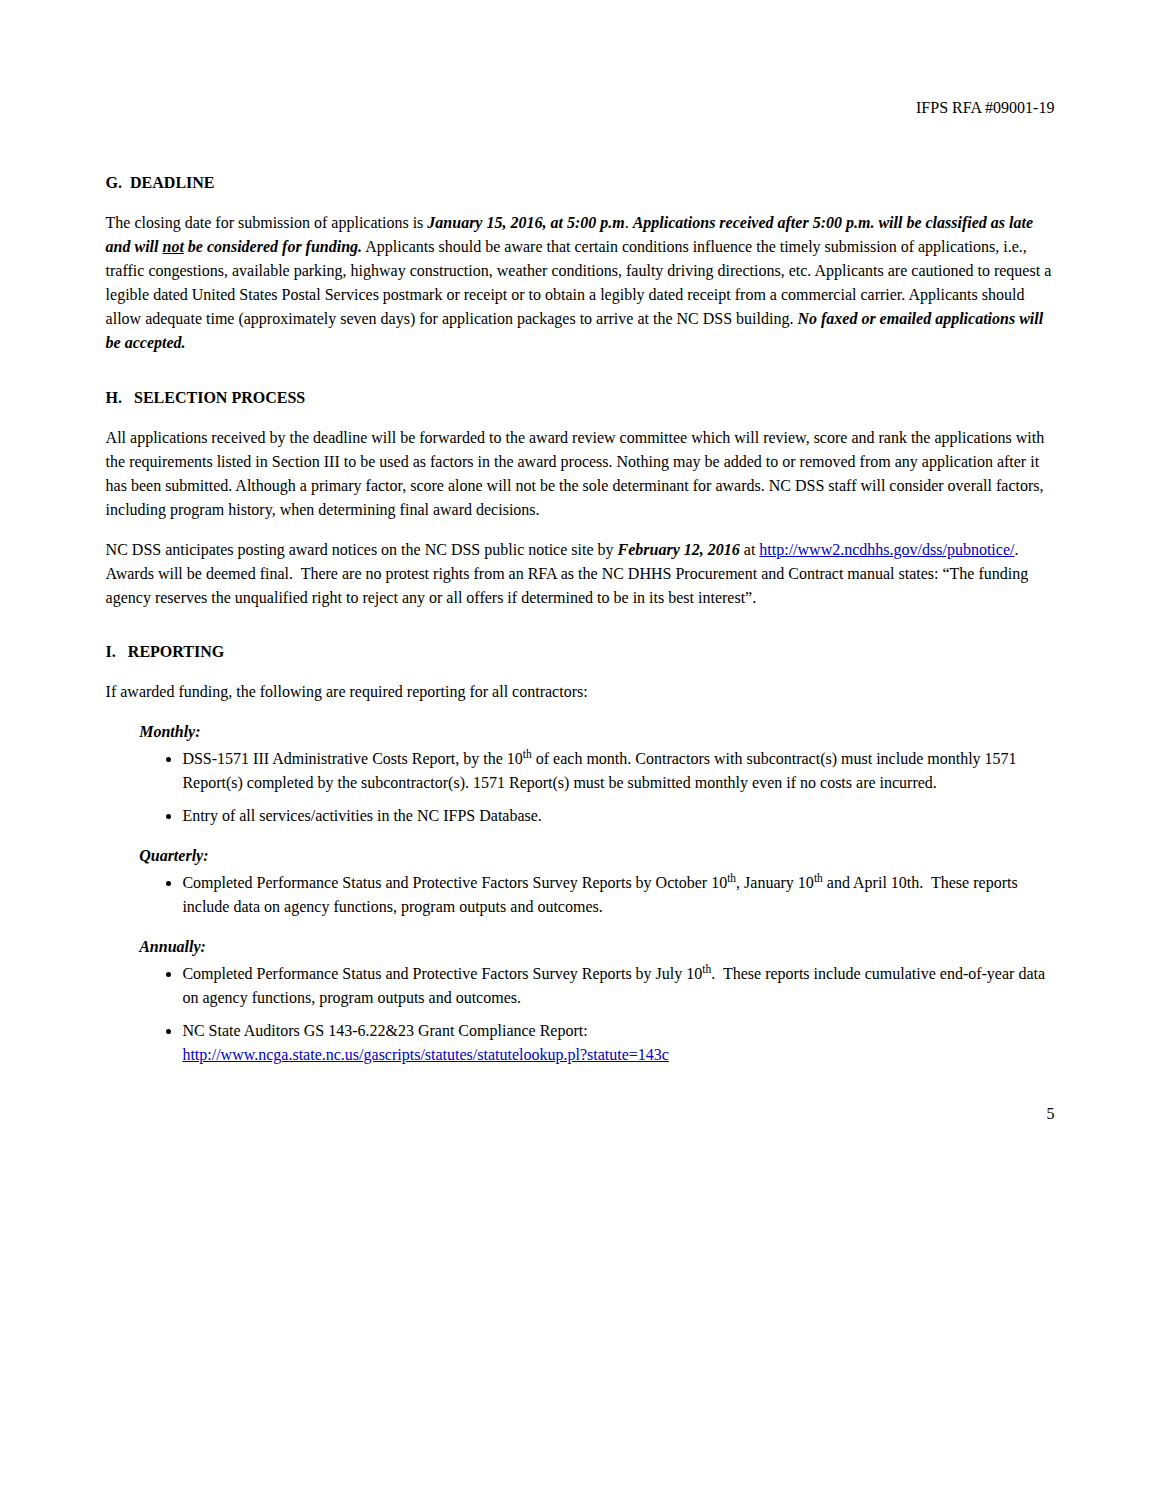IFPS RFA #09001-19
G. Deadline
The closing date for submission of applications is January 15, 2016, at 5:00 p.m. Applications received after 5:00 p.m. will be classified as late and will not be considered for funding. Applicants should be aware that certain conditions influence the timely submission of applications, i.e., traffic congestions, available parking, highway construction, weather conditions, faulty driving directions, etc. Applicants are cautioned to request a legible dated United States Postal Services postmark or receipt or to obtain a legibly dated receipt from a commercial carrier. Applicants should allow adequate time (approximately seven days) for application packages to arrive at the NC DSS building. No faxed or emailed applications will be accepted.
H. Selection Process
All applications received by the deadline will be forwarded to the award review committee which will review, score and rank the applications with the requirements listed in Section III to be used as factors in the award process. Nothing may be added to or removed from any application after it has been submitted. Although a primary factor, score alone will not be the sole determinant for awards. NC DSS staff will consider overall factors, including program history, when determining final award decisions.
NC DSS anticipates posting award notices on the NC DSS public notice site by February 12, 2016 at http://www2.ncdhhs.gov/dss/pubnotice/. Awards will be deemed final. There are no protest rights from an RFA as the NC DHHS Procurement and Contract manual states: “The funding agency reserves the unqualified right to reject any or all offers if determined to be in its best interest”.
I. Reporting
If awarded funding, the following are required reporting for all contractors:
Monthly:
DSS-1571 III Administrative Costs Report, by the 10th of each month. Contractors with subcontract(s) must include monthly 1571 Report(s) completed by the subcontractor(s). 1571 Report(s) must be submitted monthly even if no costs are incurred.
Entry of all services/activities in the NC IFPS Database.
Quarterly:
Completed Performance Status and Protective Factors Survey Reports by October 10th, January 10th and April 10th. These reports include data on agency functions, program outputs and outcomes.
Annually:
Completed Performance Status and Protective Factors Survey Reports by July 10th. These reports include cumulative end-of-year data on agency functions, program outputs and outcomes.
NC State Auditors GS 143-6.22&23 Grant Compliance Report:
http://www.ncga.state.nc.us/gascripts/statutes/statutelookup.pl?statute=143c
5